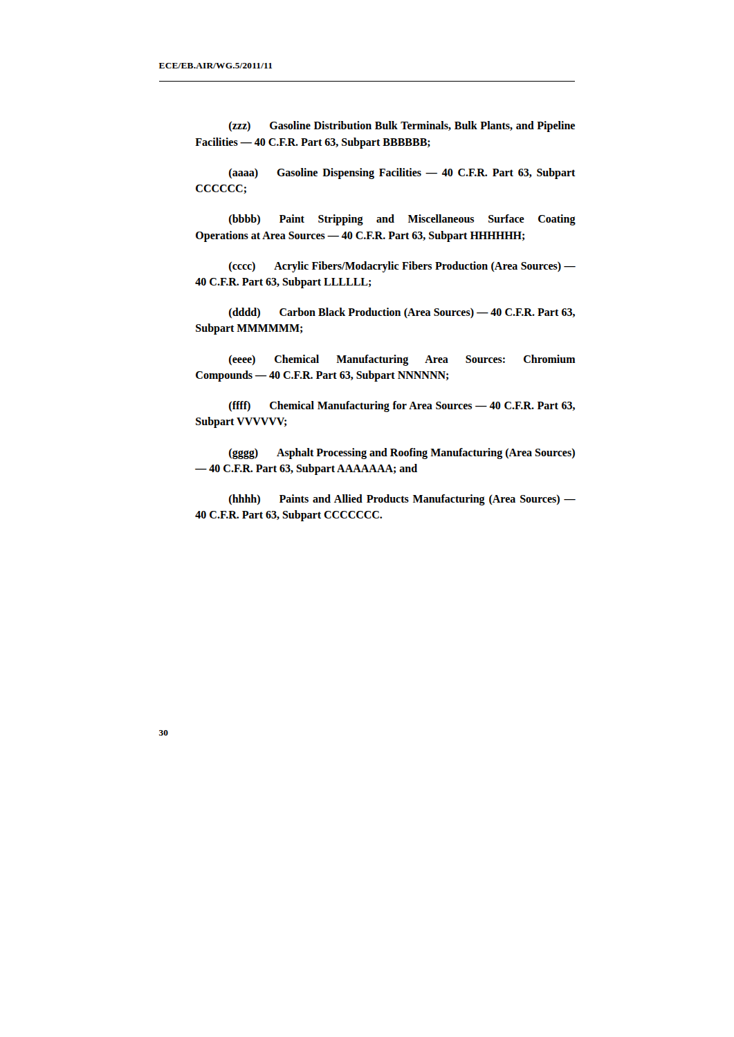ECE/EB.AIR/WG.5/2011/11
(zzz) Gasoline Distribution Bulk Terminals, Bulk Plants, and Pipeline Facilities — 40 C.F.R. Part 63, Subpart BBBBBB;
(aaaa) Gasoline Dispensing Facilities — 40 C.F.R. Part 63, Subpart CCCCCC;
(bbbb) Paint Stripping and Miscellaneous Surface Coating Operations at Area Sources — 40 C.F.R. Part 63, Subpart HHHHHH;
(cccc) Acrylic Fibers/Modacrylic Fibers Production (Area Sources) — 40 C.F.R. Part 63, Subpart LLLLLL;
(dddd) Carbon Black Production (Area Sources) — 40 C.F.R. Part 63, Subpart MMMMMM;
(eeee) Chemical Manufacturing Area Sources: Chromium Compounds — 40 C.F.R. Part 63, Subpart NNNNNN;
(ffff) Chemical Manufacturing for Area Sources — 40 C.F.R. Part 63, Subpart VVVVVV;
(gggg) Asphalt Processing and Roofing Manufacturing (Area Sources) — 40 C.F.R. Part 63, Subpart AAAAAAA; and
(hhhh) Paints and Allied Products Manufacturing (Area Sources) — 40 C.F.R. Part 63, Subpart CCCCCCC.
30